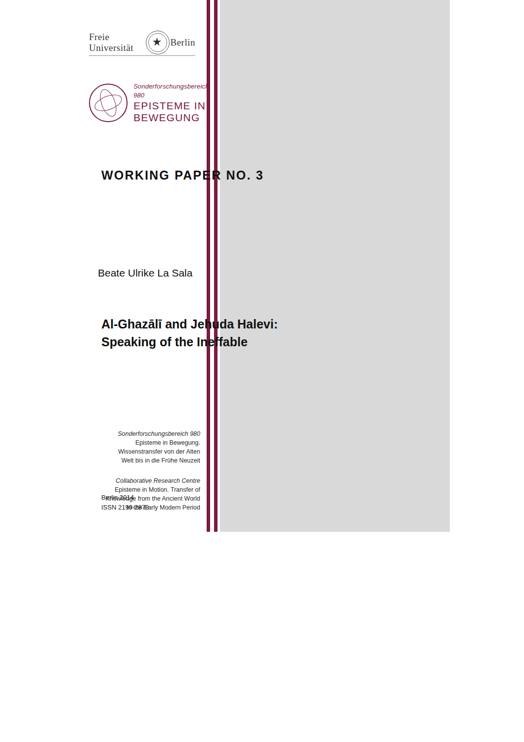Freie Universität Berlin
Sonderforschungsbereich 980
EPISTEME IN
BEWEGUNG
Working Paper No. 3
Beate Ulrike La Sala
Al-Ghazālī and Jehuda Halevi:
Speaking of the Ineffable
Berlin 2014
ISSN 2199-2878
Sonderforschungsbereich 980
Episteme in Bewegung.
Wissenstransfer von der Alten
Welt bis in die Frühe Neuzeit
Collaborative Research Centre
Episteme in Motion. Transfer of
Knowledge from the Ancient World
to the Early Modern Period